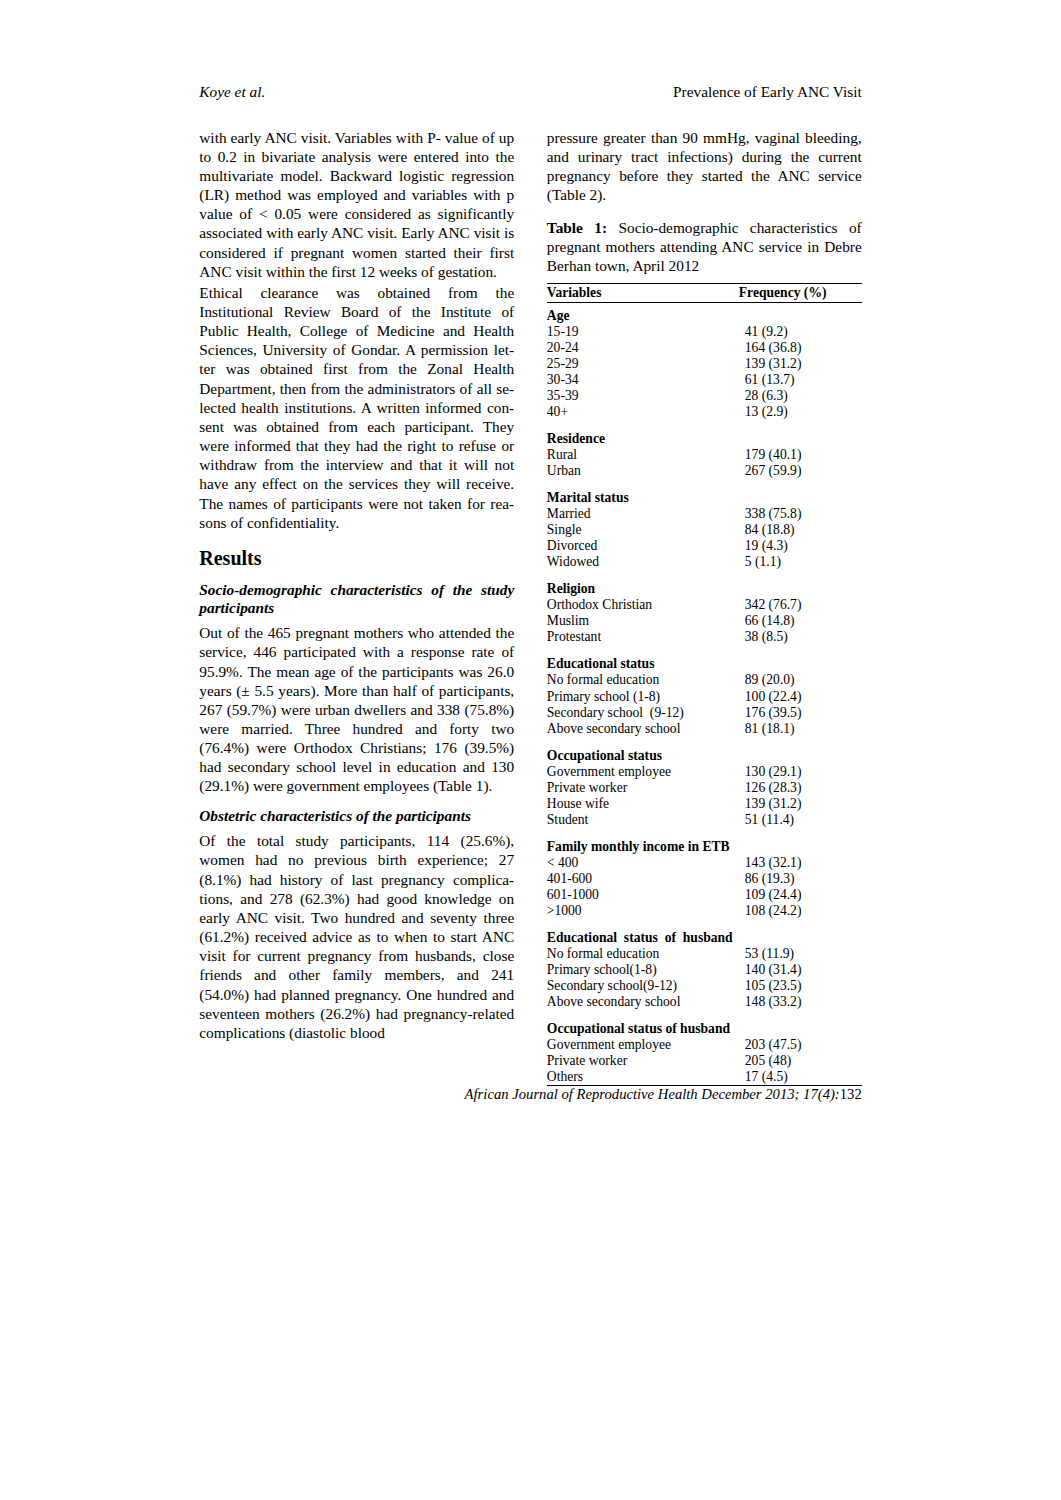Koye et al.
Prevalence of Early ANC Visit
with early ANC visit. Variables with P- value of up to 0.2 in bivariate analysis were entered into the multivariate model. Backward logistic regression (LR) method was employed and variables with p value of < 0.05 were considered as significantly associated with early ANC visit. Early ANC visit is considered if pregnant women started their first ANC visit within the first 12 weeks of gestation.
Ethical clearance was obtained from the Institutional Review Board of the Institute of Public Health, College of Medicine and Health Sciences, University of Gondar. A permission letter was obtained first from the Zonal Health Department, then from the administrators of all selected health institutions. A written informed consent was obtained from each participant. They were informed that they had the right to refuse or withdraw from the interview and that it will not have any effect on the services they will receive. The names of participants were not taken for reasons of confidentiality.
Results
Socio-demographic characteristics of the study participants
Out of the 465 pregnant mothers who attended the service, 446 participated with a response rate of 95.9%. The mean age of the participants was 26.0 years (± 5.5 years). More than half of participants, 267 (59.7%) were urban dwellers and 338 (75.8%) were married. Three hundred and forty two (76.4%) were Orthodox Christians; 176 (39.5%) had secondary school level in education and 130 (29.1%) were government employees (Table 1).
Obstetric characteristics of the participants
Of the total study participants, 114 (25.6%), women had no previous birth experience; 27 (8.1%) had history of last pregnancy complications, and 278 (62.3%) had good knowledge on early ANC visit. Two hundred and seventy three (61.2%) received advice as to when to start ANC visit for current pregnancy from husbands, close friends and other family members, and 241 (54.0%) had planned pregnancy. One hundred and seventeen mothers (26.2%) had pregnancy-related complications (diastolic blood
pressure greater than 90 mmHg, vaginal bleeding, and urinary tract infections) during the current pregnancy before they started the ANC service (Table 2).
Table 1: Socio-demographic characteristics of pregnant mothers attending ANC service in Debre Berhan town, April 2012
| Variables | Frequency (%) |
| --- | --- |
| Age |
| 15-19 | 41 (9.2) |
| 20-24 | 164 (36.8) |
| 25-29 | 139 (31.2) |
| 30-34 | 61 (13.7) |
| 35-39 | 28 (6.3) |
| 40+ | 13 (2.9) |
| Residence |
| Rural | 179 (40.1) |
| Urban | 267 (59.9) |
| Marital status |
| Married | 338 (75.8) |
| Single | 84 (18.8) |
| Divorced | 19 (4.3) |
| Widowed | 5 (1.1) |
| Religion |
| Orthodox Christian | 342 (76.7) |
| Muslim | 66 (14.8) |
| Protestant | 38 (8.5) |
| Educational status |
| No formal education | 89 (20.0) |
| Primary school (1-8) | 100 (22.4) |
| Secondary school (9-12) | 176 (39.5) |
| Above secondary school | 81 (18.1) |
| Occupational status |
| Government employee | 130 (29.1) |
| Private worker | 126 (28.3) |
| House wife | 139 (31.2) |
| Student | 51 (11.4) |
| Family monthly income in ETB |
| < 400 | 143 (32.1) |
| 401-600 | 86 (19.3) |
| 601-1000 | 109 (24.4) |
| >1000 | 108 (24.2) |
| Educational status of husband |
| No formal education | 53 (11.9) |
| Primary school(1-8) | 140 (31.4) |
| Secondary school(9-12) | 105 (23.5) |
| Above secondary school | 148 (33.2) |
| Occupational status of husband |
| Government employee | 203 (47.5) |
| Private worker | 205 (48) |
| Others | 17 (4.5) |
African Journal of Reproductive Health December 2013; 17(4):132